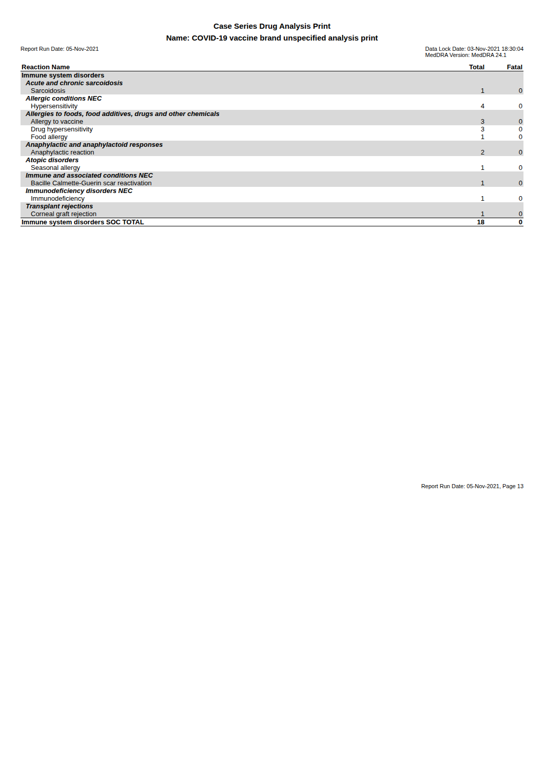Case Series Drug Analysis Print
Name: COVID-19 vaccine brand unspecified analysis print
Report Run Date: 05-Nov-2021
Data Lock Date: 03-Nov-2021 18:30:04
MedDRA Version: MedDRA 24.1
| Reaction Name | Total | Fatal |
| --- | --- | --- |
| Immune system disorders | | |
| Acute and chronic sarcoidosis | | |
| Sarcoidosis | 1 | 0 |
| Allergic conditions NEC | | |
| Hypersensitivity | 4 | 0 |
| Allergies to foods, food additives, drugs and other chemicals | | |
| Allergy to vaccine | 3 | 0 |
| Drug hypersensitivity | 3 | 0 |
| Food allergy | 1 | 0 |
| Anaphylactic and anaphylactoid responses | | |
| Anaphylactic reaction | 2 | 0 |
| Atopic disorders | | |
| Seasonal allergy | 1 | 0 |
| Immune and associated conditions NEC | | |
| Bacille Calmette-Guerin scar reactivation | 1 | 0 |
| Immunodeficiency disorders NEC | | |
| Immunodeficiency | 1 | 0 |
| Transplant rejections | | |
| Corneal graft rejection | 1 | 0 |
| Immune system disorders SOC TOTAL | 18 | 0 |
Report Run Date: 05-Nov-2021, Page 13